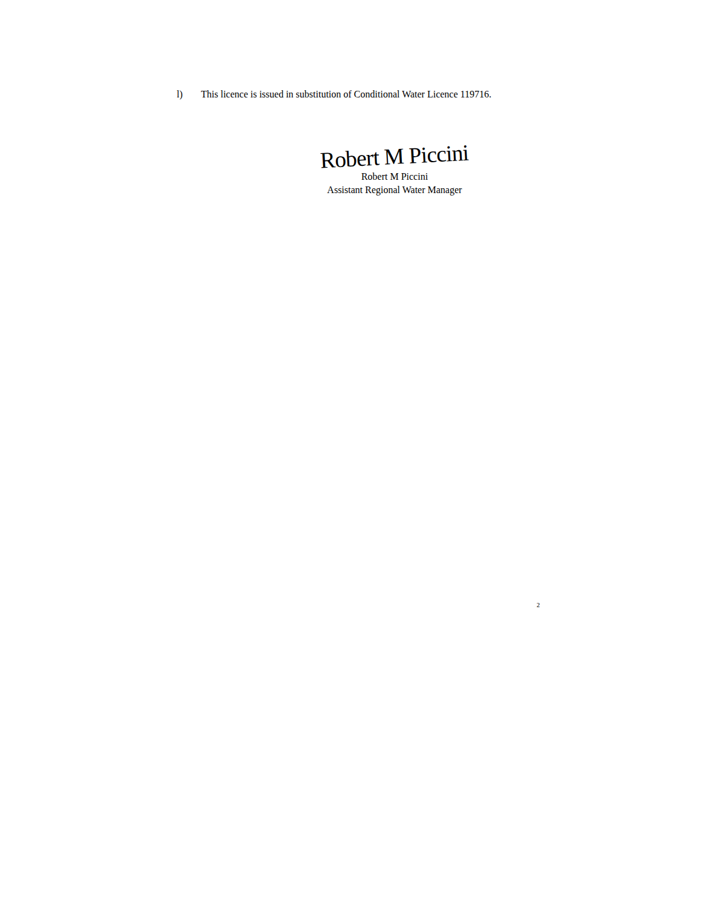l) This licence is issued in substitution of Conditional Water Licence 119716.
Robert M Piccini
Robert M Piccini
Assistant Regional Water Manager
2